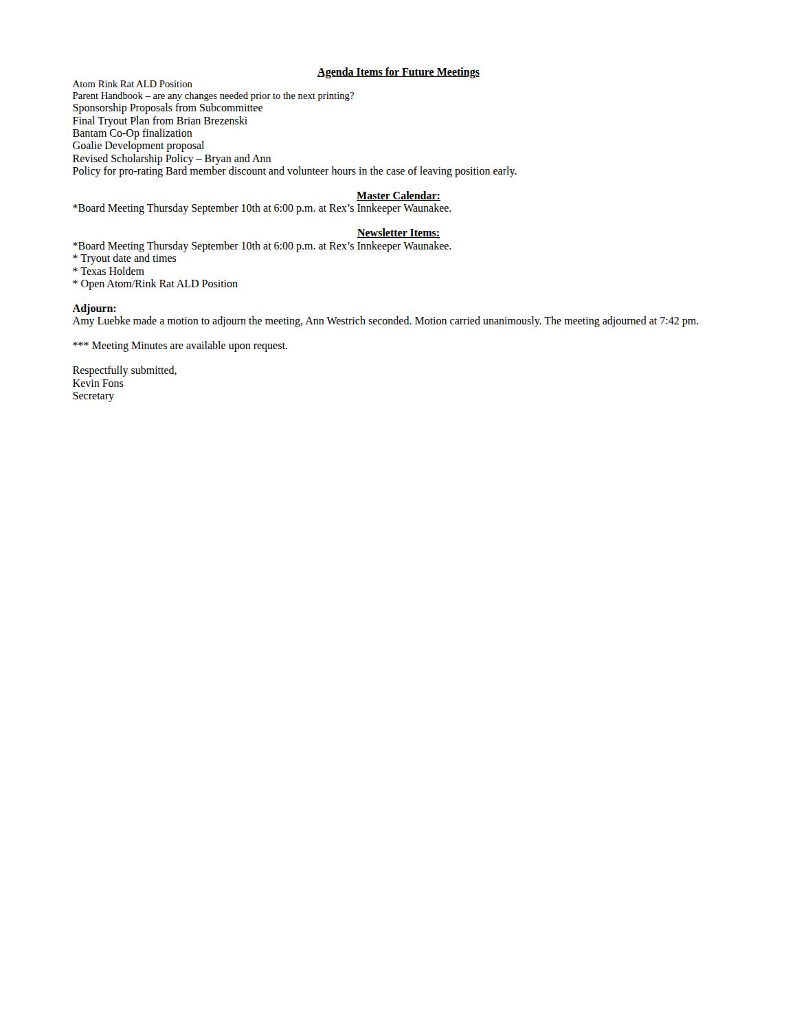Agenda Items for Future Meetings
Atom Rink Rat ALD Position
Parent Handbook – are any changes needed prior to the next printing?
Sponsorship Proposals from Subcommittee
Final Tryout Plan from Brian Brezenski
Bantam Co-Op finalization
Goalie Development proposal
Revised Scholarship Policy – Bryan and Ann
Policy for pro-rating Bard member discount and volunteer hours in the case of leaving position early.
Master Calendar:
*Board Meeting Thursday September 10th at 6:00 p.m. at Rex’s Innkeeper Waunakee.
Newsletter Items:
*Board Meeting Thursday September 10th at 6:00 p.m. at Rex’s Innkeeper Waunakee.
* Tryout date and times
* Texas Holdem
* Open Atom/Rink Rat ALD Position
Adjourn:
Amy Luebke made a motion to adjourn the meeting, Ann Westrich seconded. Motion carried unanimously. The meeting adjourned at 7:42 pm.
*** Meeting Minutes are available upon request.
Respectfully submitted,
Kevin Fons
Secretary